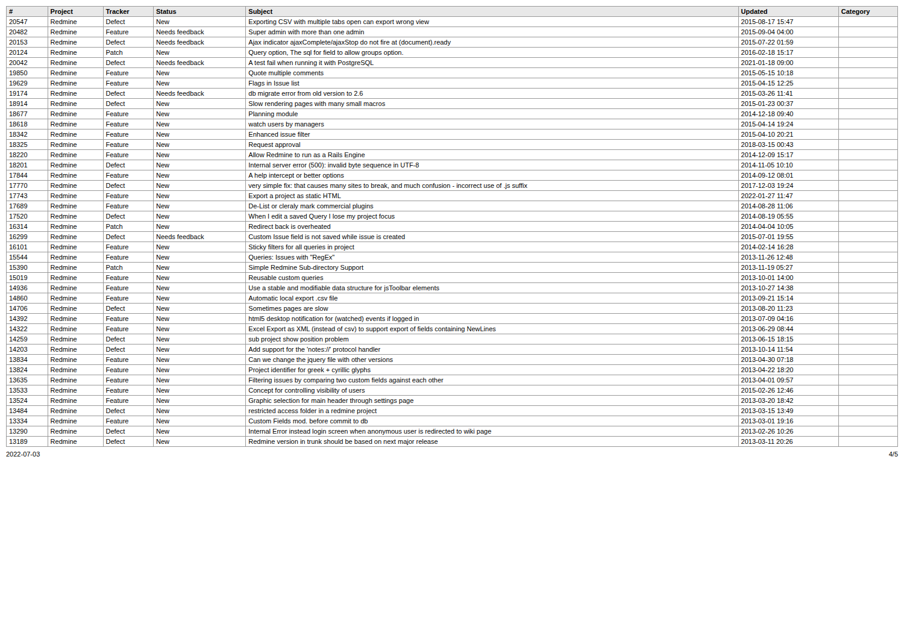| # | Project | Tracker | Status | Subject | Updated | Category |
| --- | --- | --- | --- | --- | --- | --- |
| 20547 | Redmine | Defect | New | Exporting CSV with multiple tabs open can export wrong view | 2015-08-17 15:47 | |
| 20482 | Redmine | Feature | Needs feedback | Super admin with more than one admin | 2015-09-04 04:00 | |
| 20153 | Redmine | Defect | Needs feedback | Ajax indicator ajaxComplete/ajaxStop do not fire at (document).ready | 2015-07-22 01:59 | |
| 20124 | Redmine | Patch | New | Query option, The sql for field to allow groups option. | 2016-02-18 15:17 | |
| 20042 | Redmine | Defect | Needs feedback | A test fail when running it with PostgreSQL | 2021-01-18 09:00 | |
| 19850 | Redmine | Feature | New | Quote multiple comments | 2015-05-15 10:18 | |
| 19629 | Redmine | Feature | New | Flags in Issue list | 2015-04-15 12:25 | |
| 19174 | Redmine | Defect | Needs feedback | db migrate error from old version to 2.6 | 2015-03-26 11:41 | |
| 18914 | Redmine | Defect | New | Slow rendering pages with many small macros | 2015-01-23 00:37 | |
| 18677 | Redmine | Feature | New | Planning module | 2014-12-18 09:40 | |
| 18618 | Redmine | Feature | New | watch users by managers | 2015-04-14 19:24 | |
| 18342 | Redmine | Feature | New | Enhanced issue filter | 2015-04-10 20:21 | |
| 18325 | Redmine | Feature | New | Request approval | 2018-03-15 00:43 | |
| 18220 | Redmine | Feature | New | Allow Redmine to run as a Rails Engine | 2014-12-09 15:17 | |
| 18201 | Redmine | Defect | New | Internal server error (500): invalid byte sequence in UTF-8 | 2014-11-05 10:10 | |
| 17844 | Redmine | Feature | New | A help intercept or better options | 2014-09-12 08:01 | |
| 17770 | Redmine | Defect | New | very simple fix: that causes many sites to break, and much confusion - incorrect use of .js suffix | 2017-12-03 19:24 | |
| 17743 | Redmine | Feature | New | Export a project as static HTML | 2022-01-27 11:47 | |
| 17689 | Redmine | Feature | New | De-List or cleraly mark commercial plugins | 2014-08-28 11:06 | |
| 17520 | Redmine | Defect | New | When I edit a saved Query I lose my project focus | 2014-08-19 05:55 | |
| 16314 | Redmine | Patch | New | Redirect back is overheated | 2014-04-04 10:05 | |
| 16299 | Redmine | Defect | Needs feedback | Custom Issue field is not saved while issue is created | 2015-07-01 19:55 | |
| 16101 | Redmine | Feature | New | Sticky filters for all queries in project | 2014-02-14 16:28 | |
| 15544 | Redmine | Feature | New | Queries: Issues with "RegEx" | 2013-11-26 12:48 | |
| 15390 | Redmine | Patch | New | Simple Redmine Sub-directory Support | 2013-11-19 05:27 | |
| 15019 | Redmine | Feature | New | Reusable custom queries | 2013-10-01 14:00 | |
| 14936 | Redmine | Feature | New | Use a stable and modifiable data structure for jsToolbar elements | 2013-10-27 14:38 | |
| 14860 | Redmine | Feature | New | Automatic local export .csv file | 2013-09-21 15:14 | |
| 14706 | Redmine | Defect | New | Sometimes pages are slow | 2013-08-20 11:23 | |
| 14392 | Redmine | Feature | New | html5 desktop notification for (watched) events if logged in | 2013-07-09 04:16 | |
| 14322 | Redmine | Feature | New | Excel Export as XML (instead of csv) to support export of fields containing NewLines | 2013-06-29 08:44 | |
| 14259 | Redmine | Defect | New | sub project show position problem | 2013-06-15 18:15 | |
| 14203 | Redmine | Defect | New | Add support for the 'notes://' protocol handler | 2013-10-14 11:54 | |
| 13834 | Redmine | Feature | New | Can we change the jquery file with other versions | 2013-04-30 07:18 | |
| 13824 | Redmine | Feature | New | Project identifier for greek + cyrillic glyphs | 2013-04-22 18:20 | |
| 13635 | Redmine | Feature | New | Filtering issues by comparing two custom fields against each other | 2013-04-01 09:57 | |
| 13533 | Redmine | Feature | New | Concept for controlling visibility of users | 2015-02-26 12:46 | |
| 13524 | Redmine | Feature | New | Graphic selection for main header through settings page | 2013-03-20 18:42 | |
| 13484 | Redmine | Defect | New | restricted access folder in a redmine project | 2013-03-15 13:49 | |
| 13334 | Redmine | Feature | New | Custom Fields mod. before commit to db | 2013-03-01 19:16 | |
| 13290 | Redmine | Defect | New | Internal Error instead login screen when anonymous user is redirected to wiki page | 2013-02-26 10:26 | |
| 13189 | Redmine | Defect | New | Redmine version in trunk should be based on next major release | 2013-03-11 20:26 | |
2022-07-03 4/5